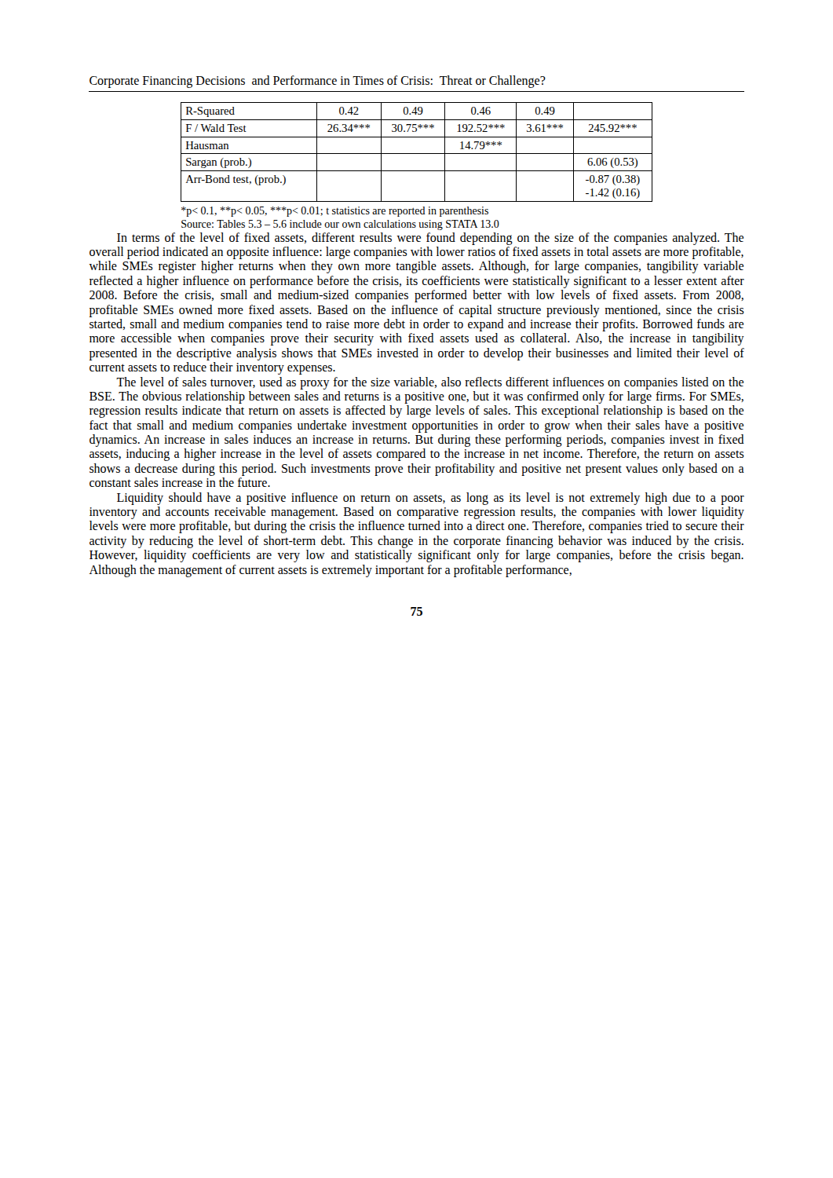Corporate Financing Decisions and Performance in Times of Crisis: Threat or Challenge?
| R-Squared | 0.42 | 0.49 | 0.46 | 0.49 | |
| F / Wald Test | 26.34*** | 30.75*** | 192.52*** | 3.61*** | 245.92*** |
| Hausman | | | 14.79*** | | |
| Sargan (prob.) | | | | | 6.06 (0.53) |
| Arr-Bond test, (prob.) | | | | | -0.87 (0.38) -1.42 (0.16) |
*p< 0.1, **p< 0.05, ***p< 0.01; t statistics are reported in parenthesis
Source: Tables 5.3 – 5.6 include our own calculations using STATA 13.0
In terms of the level of fixed assets, different results were found depending on the size of the companies analyzed. The overall period indicated an opposite influence: large companies with lower ratios of fixed assets in total assets are more profitable, while SMEs register higher returns when they own more tangible assets. Although, for large companies, tangibility variable reflected a higher influence on performance before the crisis, its coefficients were statistically significant to a lesser extent after 2008. Before the crisis, small and medium-sized companies performed better with low levels of fixed assets. From 2008, profitable SMEs owned more fixed assets. Based on the influence of capital structure previously mentioned, since the crisis started, small and medium companies tend to raise more debt in order to expand and increase their profits. Borrowed funds are more accessible when companies prove their security with fixed assets used as collateral. Also, the increase in tangibility presented in the descriptive analysis shows that SMEs invested in order to develop their businesses and limited their level of current assets to reduce their inventory expenses.
The level of sales turnover, used as proxy for the size variable, also reflects different influences on companies listed on the BSE. The obvious relationship between sales and returns is a positive one, but it was confirmed only for large firms. For SMEs, regression results indicate that return on assets is affected by large levels of sales. This exceptional relationship is based on the fact that small and medium companies undertake investment opportunities in order to grow when their sales have a positive dynamics. An increase in sales induces an increase in returns. But during these performing periods, companies invest in fixed assets, inducing a higher increase in the level of assets compared to the increase in net income. Therefore, the return on assets shows a decrease during this period. Such investments prove their profitability and positive net present values only based on a constant sales increase in the future.
Liquidity should have a positive influence on return on assets, as long as its level is not extremely high due to a poor inventory and accounts receivable management. Based on comparative regression results, the companies with lower liquidity levels were more profitable, but during the crisis the influence turned into a direct one. Therefore, companies tried to secure their activity by reducing the level of short-term debt. This change in the corporate financing behavior was induced by the crisis. However, liquidity coefficients are very low and statistically significant only for large companies, before the crisis began. Although the management of current assets is extremely important for a profitable performance,
75